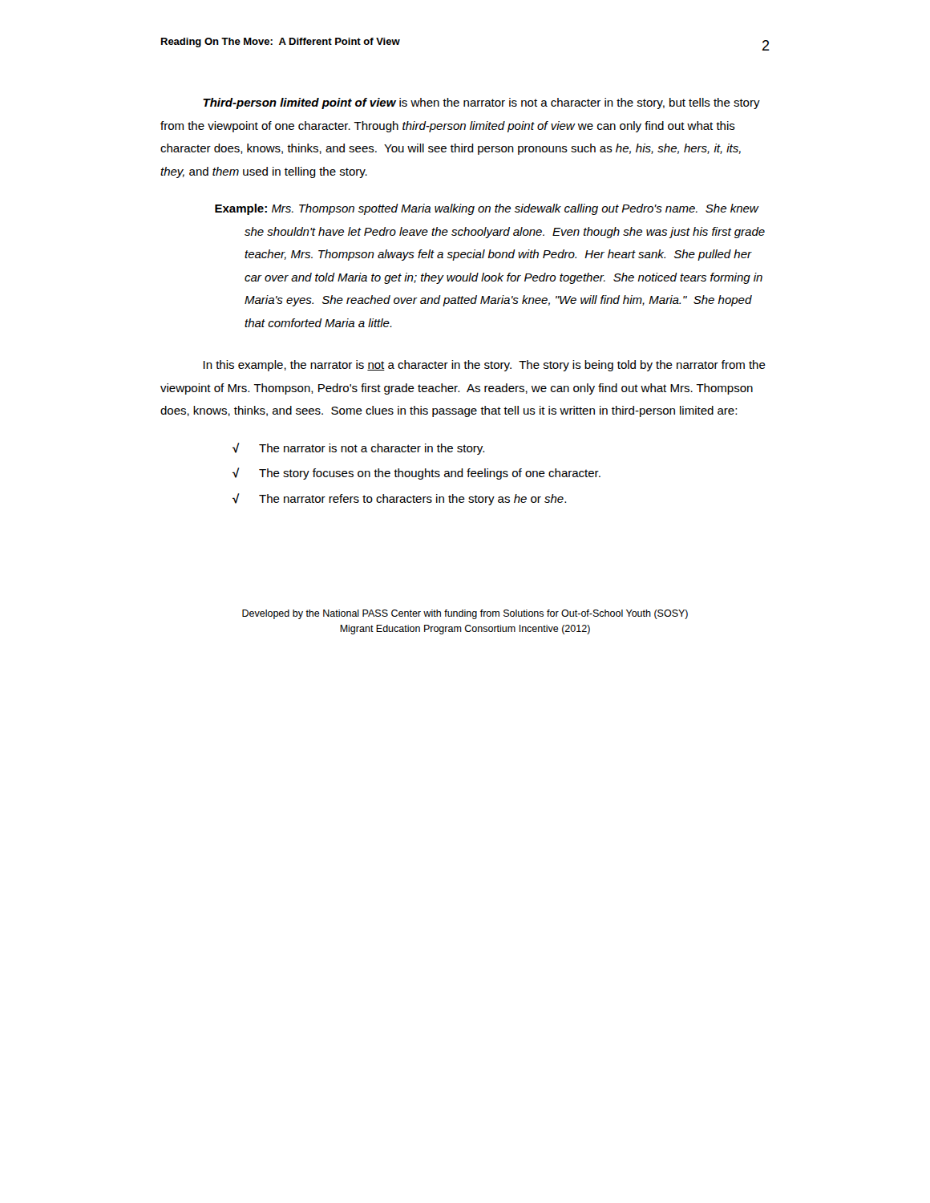Reading On The Move: A Different Point of View
2
Third-person limited point of view is when the narrator is not a character in the story, but tells the story from the viewpoint of one character. Through third-person limited point of view we can only find out what this character does, knows, thinks, and sees. You will see third person pronouns such as he, his, she, hers, it, its, they, and them used in telling the story.
Example: Mrs. Thompson spotted Maria walking on the sidewalk calling out Pedro's name. She knew she shouldn't have let Pedro leave the schoolyard alone. Even though she was just his first grade teacher, Mrs. Thompson always felt a special bond with Pedro. Her heart sank. She pulled her car over and told Maria to get in; they would look for Pedro together. She noticed tears forming in Maria's eyes. She reached over and patted Maria's knee, "We will find him, Maria." She hoped that comforted Maria a little.
In this example, the narrator is not a character in the story. The story is being told by the narrator from the viewpoint of Mrs. Thompson, Pedro's first grade teacher. As readers, we can only find out what Mrs. Thompson does, knows, thinks, and sees. Some clues in this passage that tell us it is written in third-person limited are:
The narrator is not a character in the story.
The story focuses on the thoughts and feelings of one character.
The narrator refers to characters in the story as he or she.
Developed by the National PASS Center with funding from Solutions for Out-of-School Youth (SOSY)
Migrant Education Program Consortium Incentive (2012)